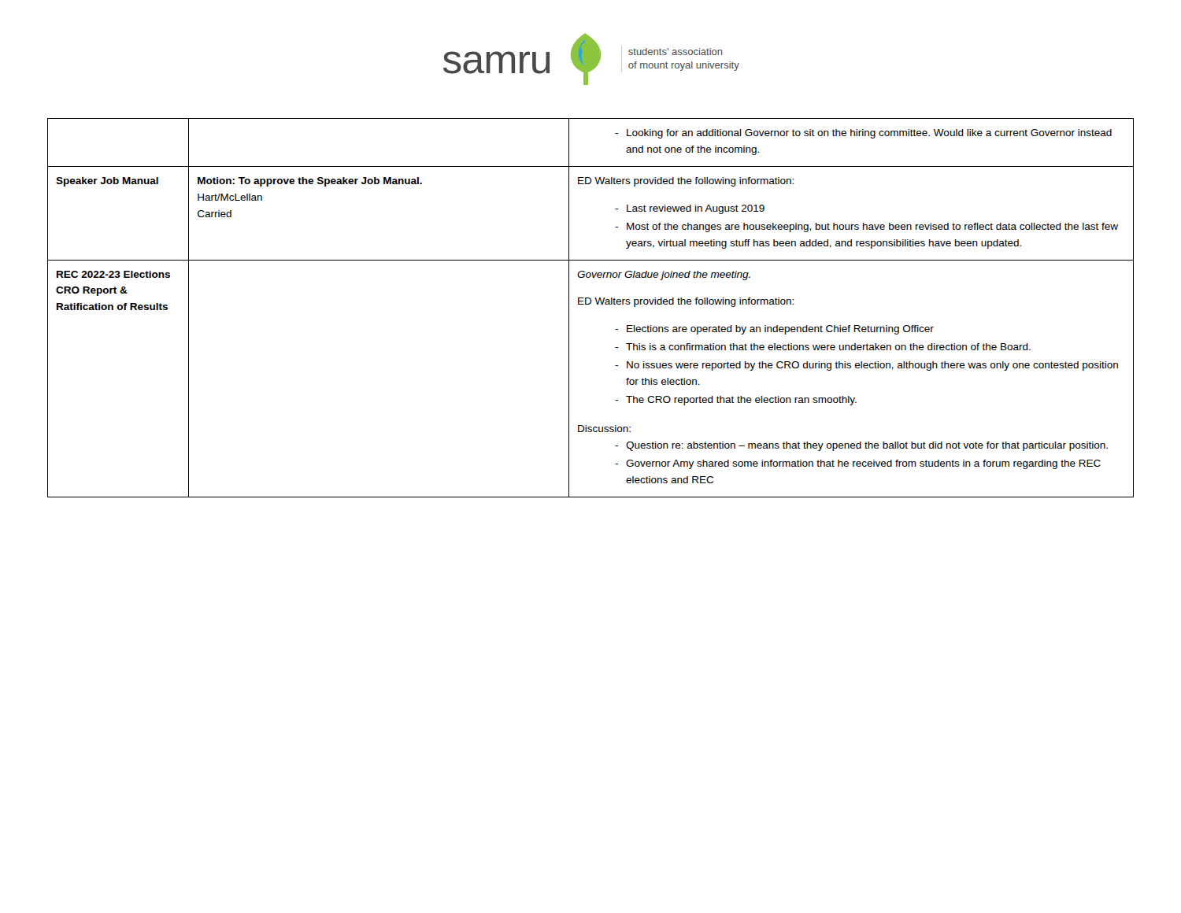samru
students' association
of mount royal university
| | | Looking for an additional Governor to sit on the hiring committee. Would like a current Governor instead and not one of the incoming. |
| Speaker Job Manual | Motion: To approve the Speaker Job Manual. Hart/McLellan Carried | ED Walters provided the following information: Last reviewed in August 2019 Most of the changes are housekeeping, but hours have been revised to reflect data collected the last few years, virtual meeting stuff has been added, and responsibilities have been updated. |
| REC 2022-23 Elections CRO Report & Ratification of Results | | Governor Gladue joined the meeting. ED Walters provided the following information: Elections are operated by an independent Chief Returning Officer This is a confirmation that the elections were undertaken on the direction of the Board. No issues were reported by the CRO during this election, although there was only one contested position for this election. The CRO reported that the election ran smoothly. Discussion: Question re: abstention – means that they opened the ballot but did not vote for that particular position. Governor Amy shared some information that he received from students in a forum regarding the REC elections and REC |